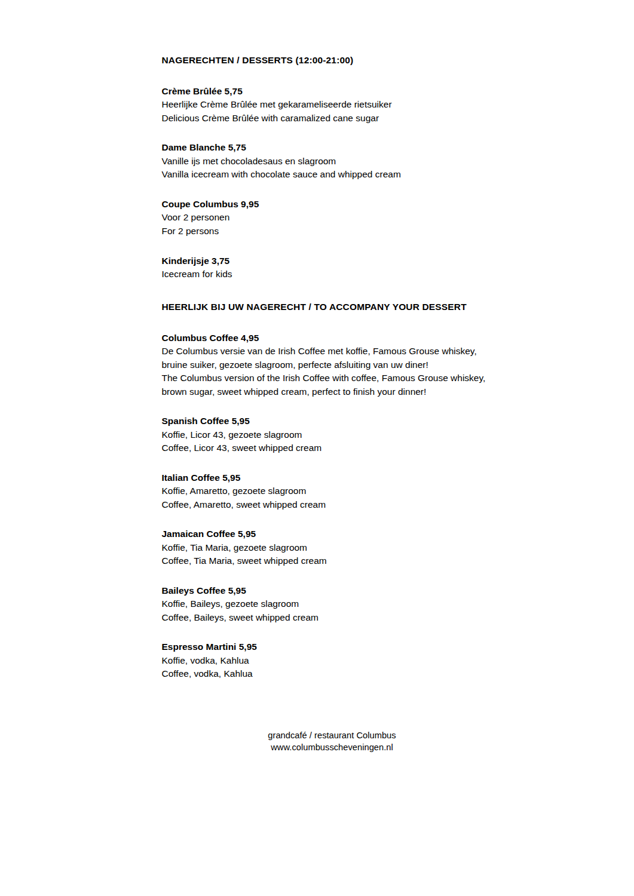NAGERECHTEN / DESSERTS (12:00-21:00)
Crème Brûlée 5,75
Heerlijke Crème Brûlée met gekarameliseerde rietsuiker
Delicious Crème Brûlée with caramalized cane sugar
Dame Blanche 5,75
Vanille ijs met chocoladesaus en slagroom
Vanilla icecream with chocolate sauce and whipped cream
Coupe Columbus 9,95
Voor 2 personen
For 2 persons
Kinderijsje 3,75
Icecream for kids
HEERLIJK BIJ UW NAGERECHT / TO ACCOMPANY YOUR DESSERT
Columbus Coffee 4,95
De Columbus versie van de Irish Coffee met koffie, Famous Grouse whiskey, bruine suiker, gezoete slagroom, perfecte afsluiting van uw diner!
The Columbus version of the Irish Coffee with coffee, Famous Grouse whiskey, brown sugar, sweet whipped cream, perfect to finish your dinner!
Spanish Coffee 5,95
Koffie, Licor 43, gezoete slagroom
Coffee, Licor 43, sweet whipped cream
Italian Coffee 5,95
Koffie, Amaretto, gezoete slagroom
Coffee, Amaretto, sweet whipped cream
Jamaican Coffee 5,95
Koffie, Tia Maria, gezoete slagroom
Coffee, Tia Maria, sweet whipped cream
Baileys Coffee 5,95
Koffie, Baileys, gezoete slagroom
Coffee, Baileys, sweet whipped cream
Espresso Martini 5,95
Koffie, vodka, Kahlua
Coffee, vodka, Kahlua
grandcafé / restaurant Columbus
www.columbusscheveningen.nl